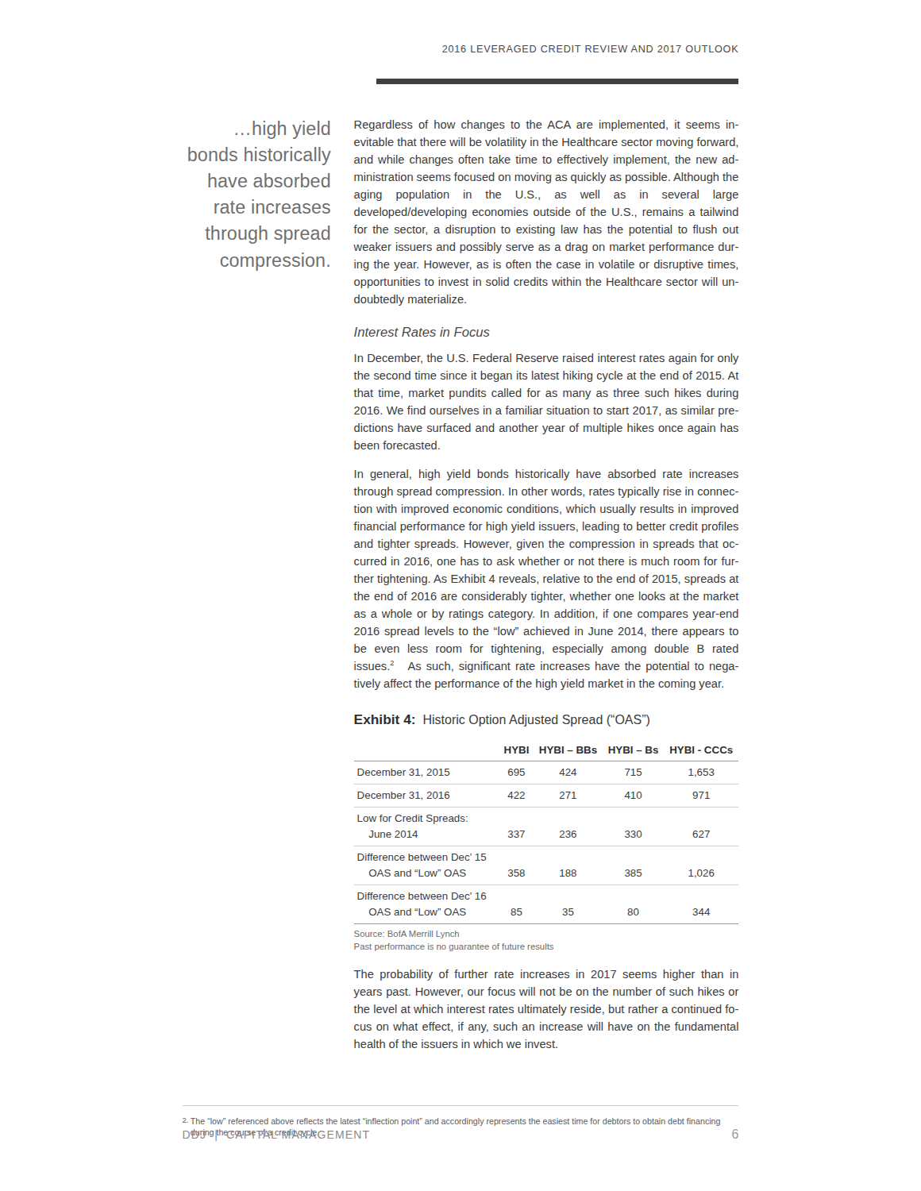2016 Leveraged Credit Review and 2017 Outlook
…high yield bonds historically have absorbed rate increases through spread compression.
Regardless of how changes to the ACA are implemented, it seems inevitable that there will be volatility in the Healthcare sector moving forward, and while changes often take time to effectively implement, the new administration seems focused on moving as quickly as possible. Although the aging population in the U.S., as well as in several large developed/developing economies outside of the U.S., remains a tailwind for the sector, a disruption to existing law has the potential to flush out weaker issuers and possibly serve as a drag on market performance during the year. However, as is often the case in volatile or disruptive times, opportunities to invest in solid credits within the Healthcare sector will undoubtedly materialize.
Interest Rates in Focus
In December, the U.S. Federal Reserve raised interest rates again for only the second time since it began its latest hiking cycle at the end of 2015. At that time, market pundits called for as many as three such hikes during 2016. We find ourselves in a familiar situation to start 2017, as similar predictions have surfaced and another year of multiple hikes once again has been forecasted.
In general, high yield bonds historically have absorbed rate increases through spread compression. In other words, rates typically rise in connection with improved economic conditions, which usually results in improved financial performance for high yield issuers, leading to better credit profiles and tighter spreads. However, given the compression in spreads that occurred in 2016, one has to ask whether or not there is much room for further tightening. As Exhibit 4 reveals, relative to the end of 2015, spreads at the end of 2016 are considerably tighter, whether one looks at the market as a whole or by ratings category. In addition, if one compares year-end 2016 spread levels to the “low” achieved in June 2014, there appears to be even less room for tightening, especially among double B rated issues.2 As such, significant rate increases have the potential to negatively affect the performance of the high yield market in the coming year.
Exhibit 4: Historic Option Adjusted Spread (“OAS”)
| | HYBI | HYBI – BBs | HYBI – Bs | HYBI - CCCs |
| --- | --- | --- | --- | --- |
| December 31, 2015 | 695 | 424 | 715 | 1,653 |
| December 31, 2016 | 422 | 271 | 410 | 971 |
| Low for Credit Spreads: June 2014 | 337 | 236 | 330 | 627 |
| Difference between Dec’ 15 OAS and “Low” OAS | 358 | 188 | 385 | 1,026 |
| Difference between Dec’ 16 OAS and “Low” OAS | 85 | 35 | 80 | 344 |
Source: BofA Merrill Lynch
Past performance is no guarantee of future results
The probability of further rate increases in 2017 seems higher than in years past. However, our focus will not be on the number of such hikes or the level at which interest rates ultimately reside, but rather a continued focus on what effect, if any, such an increase will have on the fundamental health of the issuers in which we invest.
2.
The “low” referenced above reflects the latest “inflection point” and accordingly represents the easiest time for debtors to obtain debt financing during the course of a credit cycle.
DDJ | Capital Management
6